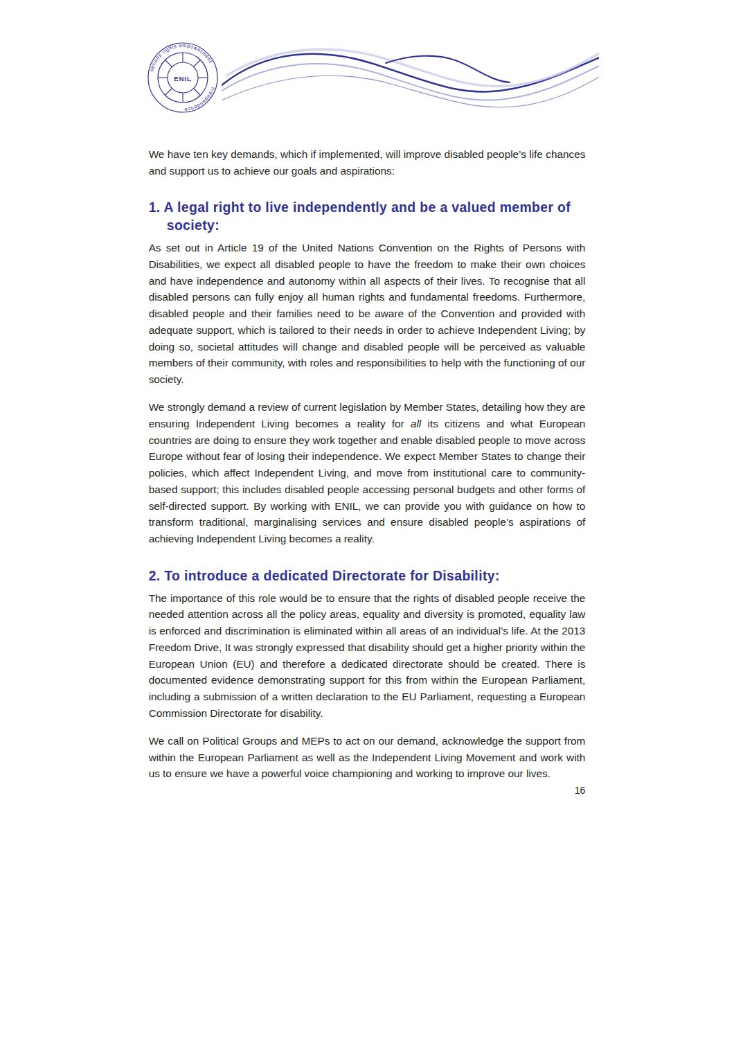ENIL options rights empowerment independence
We have ten key demands, which if implemented, will improve disabled people’s life chances and support us to achieve our goals and aspirations:
1. A legal right to live independently and be a valued member of society:
As set out in Article 19 of the United Nations Convention on the Rights of Persons with Disabilities, we expect all disabled people to have the freedom to make their own choices and have independence and autonomy within all aspects of their lives. To recognise that all disabled persons can fully enjoy all human rights and fundamental freedoms. Furthermore, disabled people and their families need to be aware of the Convention and provided with adequate support, which is tailored to their needs in order to achieve Independent Living; by doing so, societal attitudes will change and disabled people will be perceived as valuable members of their community, with roles and responsibilities to help with the functioning of our society.
We strongly demand a review of current legislation by Member States, detailing how they are ensuring Independent Living becomes a reality for all its citizens and what European countries are doing to ensure they work together and enable disabled people to move across Europe without fear of losing their independence. We expect Member States to change their policies, which affect Independent Living, and move from institutional care to community-based support; this includes disabled people accessing personal budgets and other forms of self-directed support. By working with ENIL, we can provide you with guidance on how to transform traditional, marginalising services and ensure disabled people’s aspirations of achieving Independent Living becomes a reality.
2. To introduce a dedicated Directorate for Disability:
The importance of this role would be to ensure that the rights of disabled people receive the needed attention across all the policy areas, equality and diversity is promoted, equality law is enforced and discrimination is eliminated within all areas of an individual’s life. At the 2013 Freedom Drive, It was strongly expressed that disability should get a higher priority within the European Union (EU) and therefore a dedicated directorate should be created. There is documented evidence demonstrating support for this from within the European Parliament, including a submission of a written declaration to the EU Parliament, requesting a European Commission Directorate for disability.
We call on Political Groups and MEPs to act on our demand, acknowledge the support from within the European Parliament as well as the Independent Living Movement and work with us to ensure we have a powerful voice championing and working to improve our lives.
16